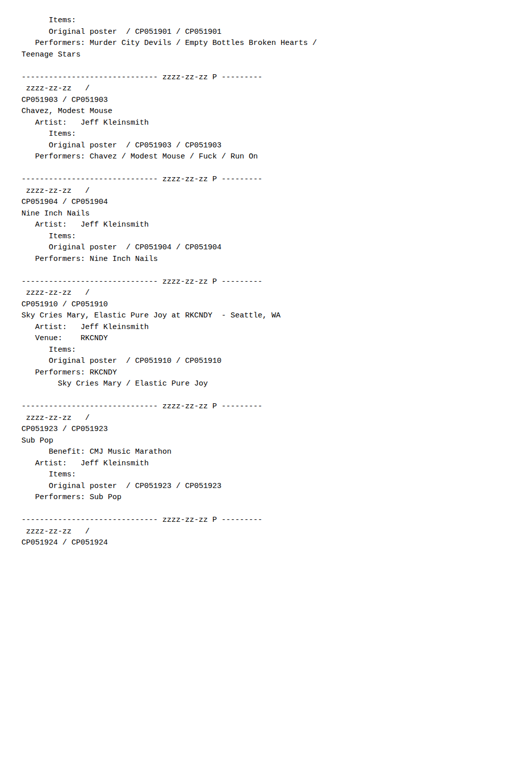Items:
      Original poster  / CP051901 / CP051901
   Performers: Murder City Devils / Empty Bottles Broken Hearts / 
Teenage Stars

------------------------------ zzzz-zz-zz P --------- 
 zzzz-zz-zz   / 
CP051903 / CP051903
Chavez, Modest Mouse
   Artist:   Jeff Kleinsmith
      Items:
      Original poster  / CP051903 / CP051903
   Performers: Chavez / Modest Mouse / Fuck / Run On

------------------------------ zzzz-zz-zz P --------- 
 zzzz-zz-zz   / 
CP051904 / CP051904
Nine Inch Nails
   Artist:   Jeff Kleinsmith
      Items:
      Original poster  / CP051904 / CP051904
   Performers: Nine Inch Nails

------------------------------ zzzz-zz-zz P --------- 
 zzzz-zz-zz   / 
CP051910 / CP051910
Sky Cries Mary, Elastic Pure Joy at RKCNDY  - Seattle, WA
   Artist:   Jeff Kleinsmith
   Venue:    RKCNDY
      Items:
      Original poster  / CP051910 / CP051910
   Performers: RKCNDY
        Sky Cries Mary / Elastic Pure Joy

------------------------------ zzzz-zz-zz P --------- 
 zzzz-zz-zz   / 
CP051923 / CP051923
Sub Pop
      Benefit: CMJ Music Marathon
   Artist:   Jeff Kleinsmith
      Items:
      Original poster  / CP051923 / CP051923
   Performers: Sub Pop

------------------------------ zzzz-zz-zz P --------- 
 zzzz-zz-zz   / 
CP051924 / CP051924